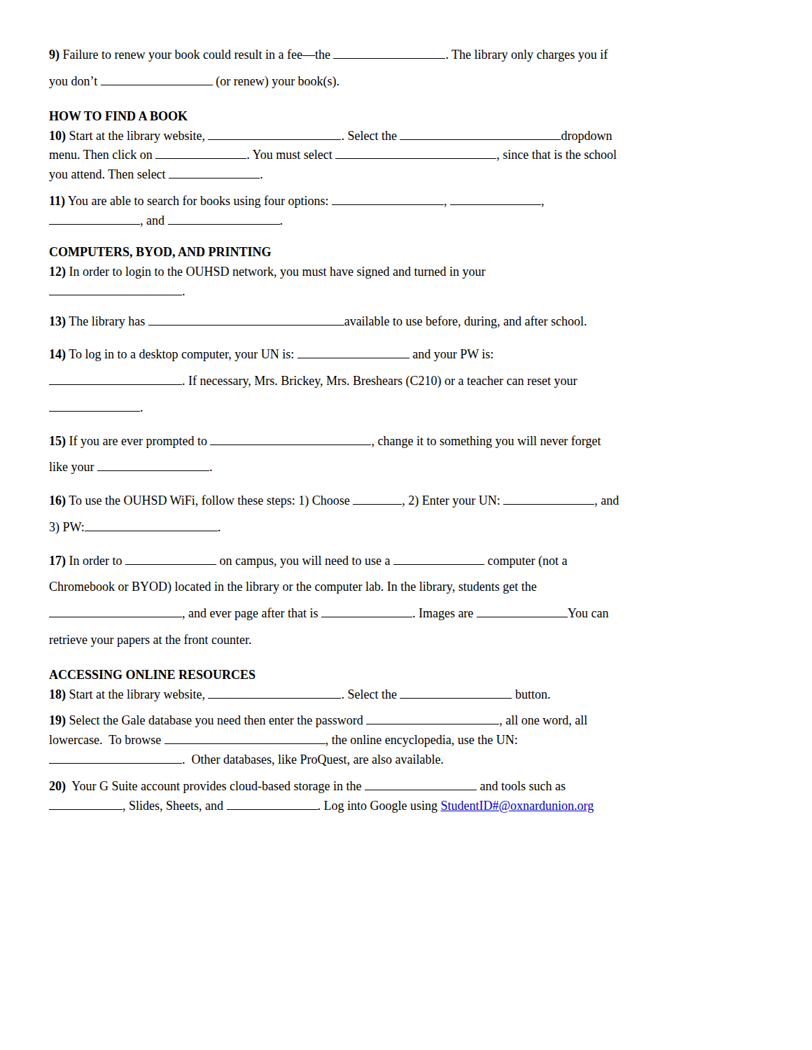9) Failure to renew your book could result in a fee—the . The library only charges you if you don’t (or renew) your book(s).
How to Find a Book
10) Start at the library website, . Select the dropdown menu. Then click on . You must select , since that is the school you attend. Then select .
11) You are able to search for books using four options: , , , and .
Computers, BYOD, and Printing
12) In order to login to the OUHSD network, you must have signed and turned in your .
13) The library has available to use before, during, and after school.
14) To log in to a desktop computer, your UN is: and your PW is: . If necessary, Mrs. Brickey, Mrs. Breshears (C210) or a teacher can reset your .
15) If you are ever prompted to , change it to something you will never forget like your .
16) To use the OUHSD WiFi, follow these steps: 1) Choose , 2) Enter your UN: , and 3) PW: .
17) In order to on campus, you will need to use a computer (not a Chromebook or BYOD) located in the library or the computer lab. In the library, students get the , and ever page after that is . Images are You can retrieve your papers at the front counter.
Accessing Online Resources
18) Start at the library website, . Select the button.
19) Select the Gale database you need then enter the password , all one word, all lowercase. To browse , the online encyclopedia, use the UN: . Other databases, like ProQuest, are also available.
20) Your G Suite account provides cloud-based storage in the and tools such as , Slides, Sheets, and . Log into Google using StudentID#@oxnardunion.org